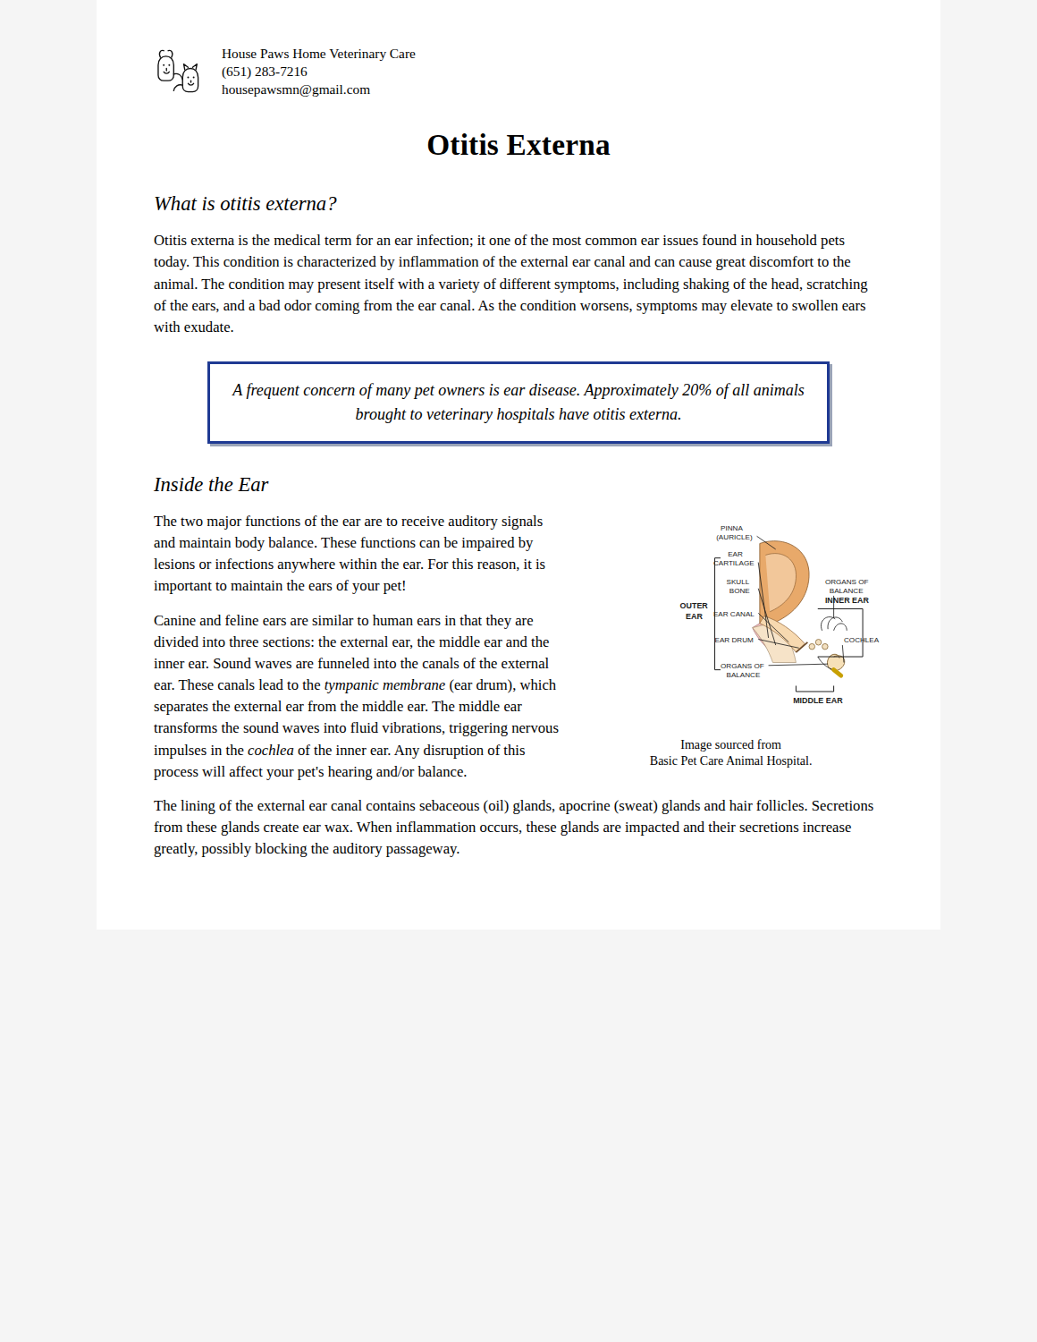House Paws Home Veterinary Care
(651) 283-7216
housepawsmn@gmail.com
Otitis Externa
What is otitis externa?
Otitis externa is the medical term for an ear infection; it one of the most common ear issues found in household pets today. This condition is characterized by inflammation of the external ear canal and can cause great discomfort to the animal. The condition may present itself with a variety of different symptoms, including shaking of the head, scratching of the ears, and a bad odor coming from the ear canal. As the condition worsens, symptoms may elevate to swollen ears with exudate.
A frequent concern of many pet owners is ear disease. Approximately 20% of all animals brought to veterinary hospitals have otitis externa.
Inside the Ear
OUTER EAR INNER EAR MIDDLE EAR PINNA (AURICLE) EAR CARTILAGE SKULL BONE EAR CANAL EAR DRUM ORGANS OF BALANCE ORGANS OF BALANCE COCHLEA
Image sourced from
Basic Pet Care Animal Hospital.
The two major functions of the ear are to receive auditory signals and maintain body balance. These functions can be impaired by lesions or infections anywhere within the ear. For this reason, it is important to maintain the ears of your pet!
Canine and feline ears are similar to human ears in that they are divided into three sections: the external ear, the middle ear and the inner ear. Sound waves are funneled into the canals of the external ear. These canals lead to the tympanic membrane (ear drum), which separates the external ear from the middle ear. The middle ear transforms the sound waves into fluid vibrations, triggering nervous impulses in the cochlea of the inner ear. Any disruption of this process will affect your pet's hearing and/or balance.
The lining of the external ear canal contains sebaceous (oil) glands, apocrine (sweat) glands and hair follicles. Secretions from these glands create ear wax. When inflammation occurs, these glands are impacted and their secretions increase greatly, possibly blocking the auditory passageway.